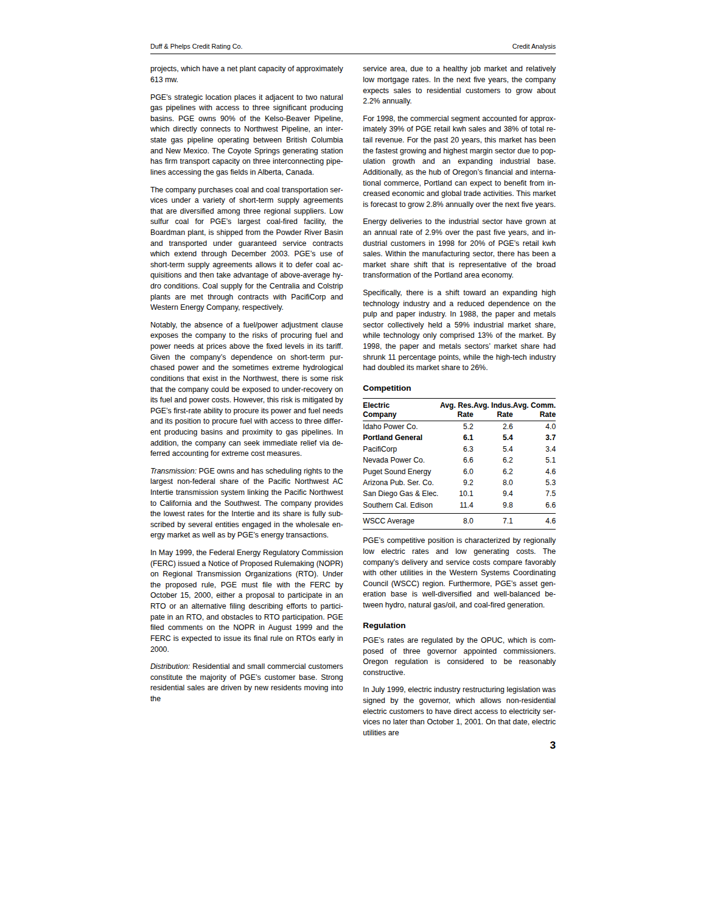Duff & Phelps Credit Rating Co.
Credit Analysis
projects, which have a net plant capacity of approximately 613 mw.
PGE’s strategic location places it adjacent to two natural gas pipelines with access to three significant producing basins. PGE owns 90% of the Kelso-Beaver Pipeline, which directly connects to Northwest Pipeline, an interstate gas pipeline operating between British Columbia and New Mexico. The Coyote Springs generating station has firm transport capacity on three interconnecting pipelines accessing the gas fields in Alberta, Canada.
The company purchases coal and coal transportation services under a variety of short-term supply agreements that are diversified among three regional suppliers. Low sulfur coal for PGE’s largest coal-fired facility, the Boardman plant, is shipped from the Powder River Basin and transported under guaranteed service contracts which extend through December 2003. PGE’s use of short-term supply agreements allows it to defer coal acquisitions and then take advantage of above-average hydro conditions. Coal supply for the Centralia and Colstrip plants are met through contracts with PacifiCorp and Western Energy Company, respectively.
Notably, the absence of a fuel/power adjustment clause exposes the company to the risks of procuring fuel and power needs at prices above the fixed levels in its tariff. Given the company’s dependence on short-term purchased power and the sometimes extreme hydrological conditions that exist in the Northwest, there is some risk that the company could be exposed to under-recovery on its fuel and power costs. However, this risk is mitigated by PGE’s first-rate ability to procure its power and fuel needs and its position to procure fuel with access to three different producing basins and proximity to gas pipelines. In addition, the company can seek immediate relief via deferred accounting for extreme cost measures.
Transmission: PGE owns and has scheduling rights to the largest non-federal share of the Pacific Northwest AC Intertie transmission system linking the Pacific Northwest to California and the Southwest. The company provides the lowest rates for the Intertie and its share is fully subscribed by several entities engaged in the wholesale energy market as well as by PGE’s energy transactions.
In May 1999, the Federal Energy Regulatory Commission (FERC) issued a Notice of Proposed Rulemaking (NOPR) on Regional Transmission Organizations (RTO). Under the proposed rule, PGE must file with the FERC by October 15, 2000, either a proposal to participate in an RTO or an alternative filing describing efforts to participate in an RTO, and obstacles to RTO participation. PGE filed comments on the NOPR in August 1999 and the FERC is expected to issue its final rule on RTOs early in 2000.
Distribution: Residential and small commercial customers constitute the majority of PGE’s customer base. Strong residential sales are driven by new residents moving into the
service area, due to a healthy job market and relatively low mortgage rates. In the next five years, the company expects sales to residential customers to grow about 2.2% annually.
For 1998, the commercial segment accounted for approximately 39% of PGE retail kwh sales and 38% of total retail revenue. For the past 20 years, this market has been the fastest growing and highest margin sector due to population growth and an expanding industrial base. Additionally, as the hub of Oregon’s financial and international commerce, Portland can expect to benefit from increased economic and global trade activities. This market is forecast to grow 2.8% annually over the next five years.
Energy deliveries to the industrial sector have grown at an annual rate of 2.9% over the past five years, and industrial customers in 1998 for 20% of PGE’s retail kwh sales. Within the manufacturing sector, there has been a market share shift that is representative of the broad transformation of the Portland area economy.
Specifically, there is a shift toward an expanding high technology industry and a reduced dependence on the pulp and paper industry. In 1988, the paper and metals sector collectively held a 59% industrial market share, while technology only comprised 13% of the market. By 1998, the paper and metals sectors’ market share had shrunk 11 percentage points, while the high-tech industry had doubled its market share to 26%.
Competition
| Electric Company | Avg. Res. Rate | Avg. Indus. Rate | Avg. Comm. Rate |
| --- | --- | --- | --- |
| Idaho Power Co. | 5.2 | 2.6 | 4.0 |
| Portland General | 6.1 | 5.4 | 3.7 |
| PacifiCorp | 6.3 | 5.4 | 3.4 |
| Nevada Power Co. | 6.6 | 6.2 | 5.1 |
| Puget Sound Energy | 6.0 | 6.2 | 4.6 |
| Arizona Pub. Ser. Co. | 9.2 | 8.0 | 5.3 |
| San Diego Gas & Elec. | 10.1 | 9.4 | 7.5 |
| Southern Cal. Edison | 11.4 | 9.8 | 6.6 |
| WSCC Average | 8.0 | 7.1 | 4.6 |
PGE’s competitive position is characterized by regionally low electric rates and low generating costs. The company’s delivery and service costs compare favorably with other utilities in the Western Systems Coordinating Council (WSCC) region. Furthermore, PGE’s asset generation base is well-diversified and well-balanced between hydro, natural gas/oil, and coal-fired generation.
Regulation
PGE’s rates are regulated by the OPUC, which is composed of three governor appointed commissioners. Oregon regulation is considered to be reasonably constructive.
In July 1999, electric industry restructuring legislation was signed by the governor, which allows non-residential electric customers to have direct access to electricity services no later than October 1, 2001. On that date, electric utilities are
3